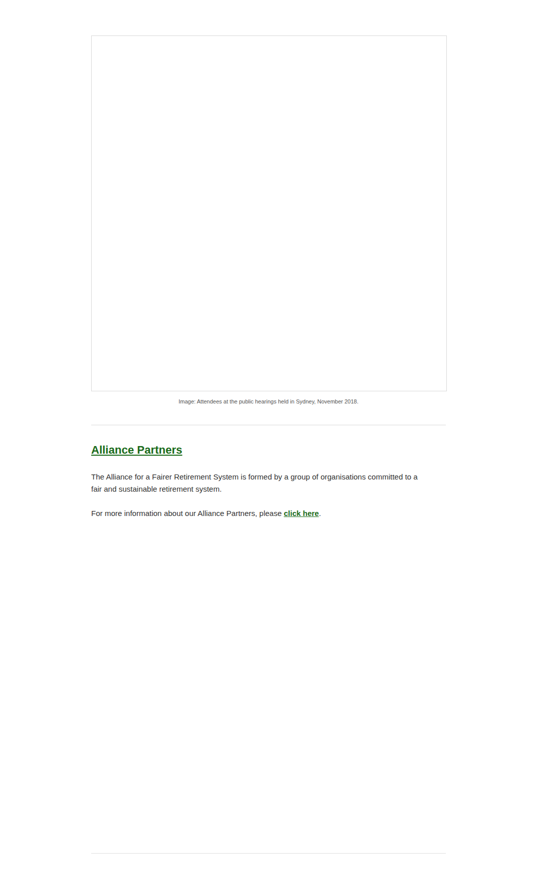Image: Attendees at the public hearings held in Sydney, November 2018.
Alliance Partners
The Alliance for a Fairer Retirement System is formed by a group of organisations committed to a fair and sustainable retirement system.
For more information about our Alliance Partners, please click here.